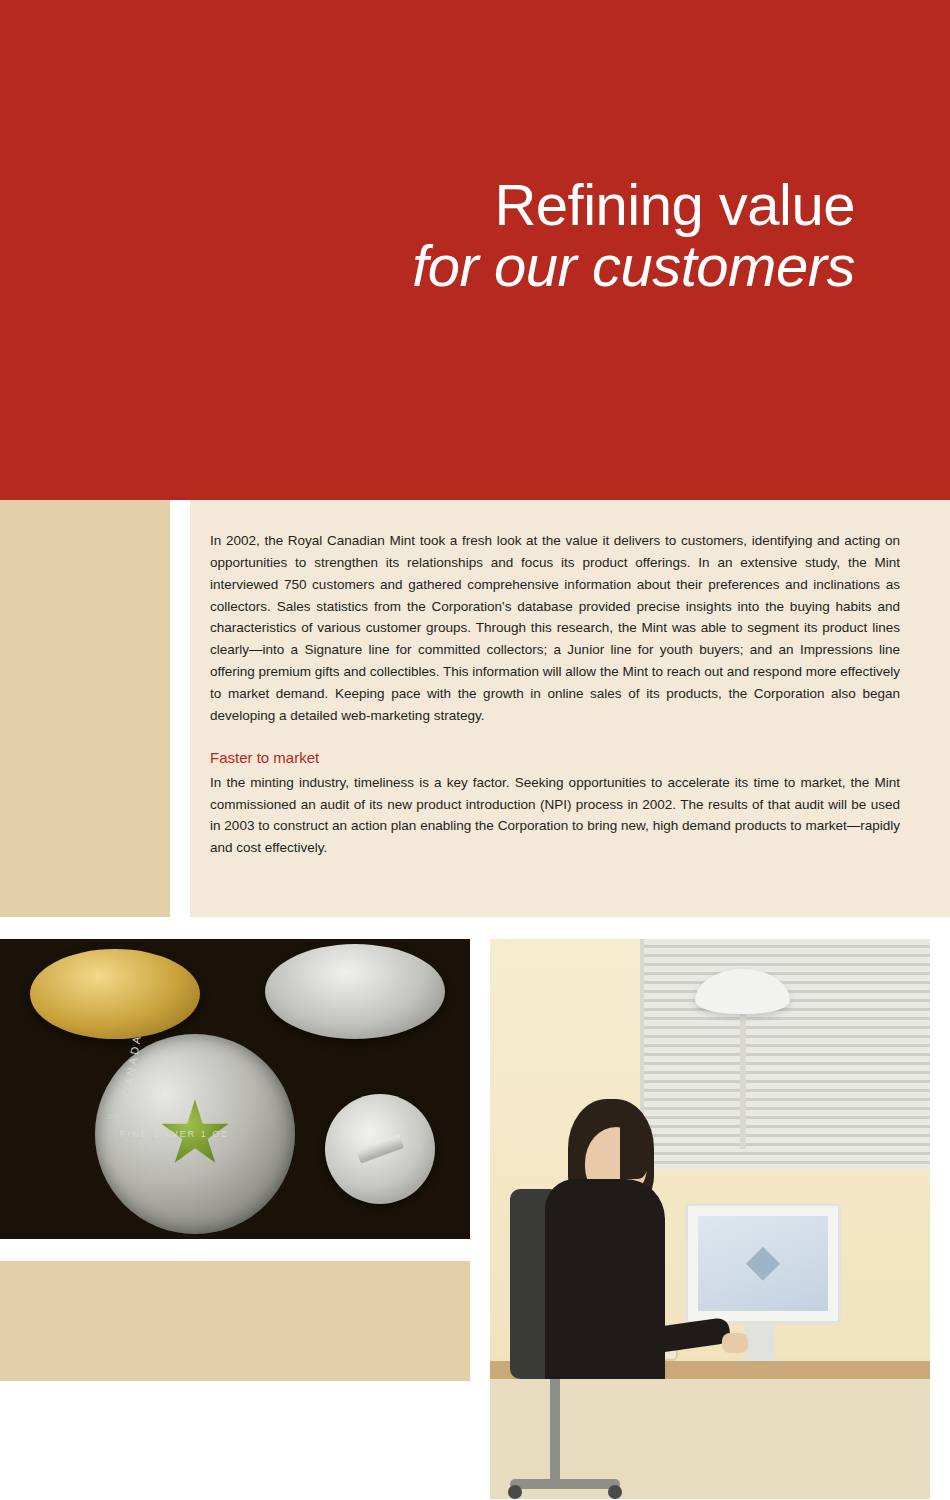Refining valuefor our customers
In 2002, the Royal Canadian Mint took a fresh look at the value it delivers to customers, identifying and acting on opportunities to strengthen its relationships and focus its product offerings. In an extensive study, the Mint interviewed 750 customers and gathered comprehensive information about their preferences and inclinations as collectors. Sales statistics from the Corporation's database provided precise insights into the buying habits and characteristics of various customer groups. Through this research, the Mint was able to segment its product lines clearly—into a Signature line for committed collectors; a Junior line for youth buyers; and an Impressions line offering premium gifts and collectibles. This information will allow the Mint to reach out and respond more effectively to market demand. Keeping pace with the growth in online sales of its products, the Corporation also began developing a detailed web-marketing strategy.
Faster to market
In the minting industry, timeliness is a key factor. Seeking opportunities to accelerate its time to market, the Mint commissioned an audit of its new product introduction (NPI) process in 2002. The results of that audit will be used in 2003 to construct an action plan enabling the Corporation to bring new, high demand products to market—rapidly and cost effectively.
CANADA
FINE SILVER 1 OZ
2002